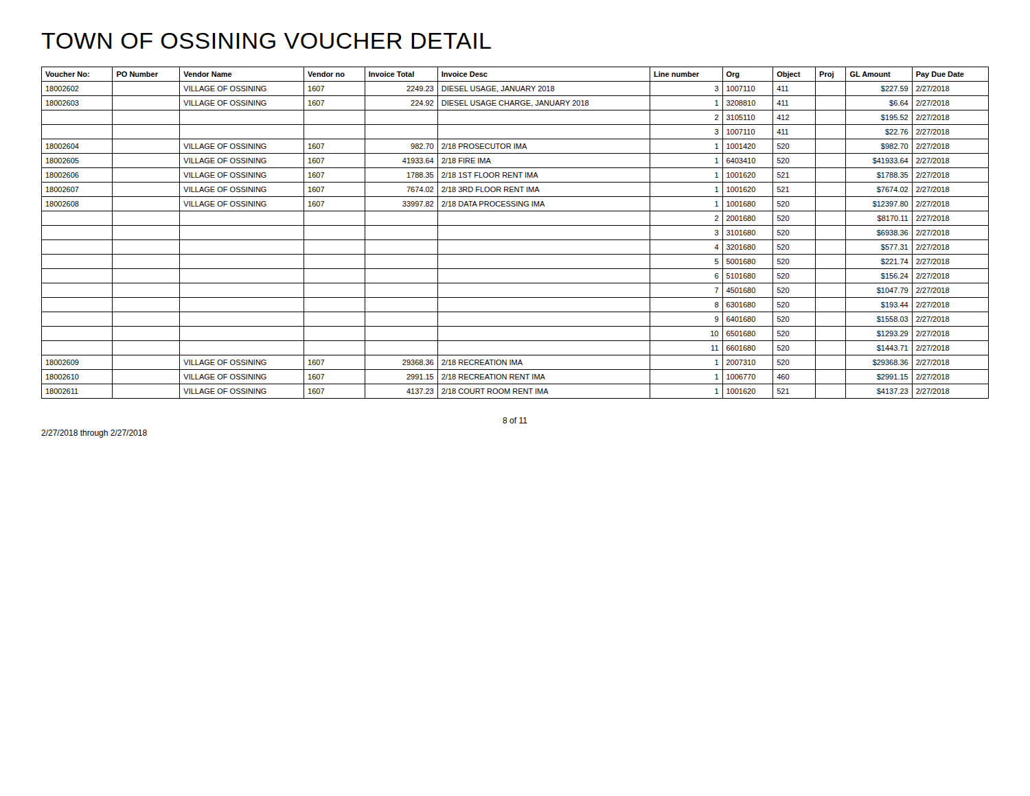TOWN OF OSSINING VOUCHER DETAIL
| Voucher No: | PO Number | Vendor Name | Vendor no | Invoice Total | Invoice Desc | Line number | Org | Object | Proj | GL Amount | Pay Due Date |
| --- | --- | --- | --- | --- | --- | --- | --- | --- | --- | --- | --- |
| 18002602 | | VILLAGE OF OSSINING | 1607 | 2249.23 | DIESEL USAGE, JANUARY 2018 | 3 | 1007110 | 411 | | $227.59 | 2/27/2018 |
| 18002603 | | VILLAGE OF OSSINING | 1607 | 224.92 | DIESEL USAGE CHARGE, JANUARY 2018 | 1 | 3208810 | 411 | | $6.64 | 2/27/2018 |
| | | | | | | 2 | 3105110 | 412 | | $195.52 | 2/27/2018 |
| | | | | | | 3 | 1007110 | 411 | | $22.76 | 2/27/2018 |
| 18002604 | | VILLAGE OF OSSINING | 1607 | 982.70 | 2/18 PROSECUTOR IMA | 1 | 1001420 | 520 | | $982.70 | 2/27/2018 |
| 18002605 | | VILLAGE OF OSSINING | 1607 | 41933.64 | 2/18 FIRE IMA | 1 | 6403410 | 520 | | $41933.64 | 2/27/2018 |
| 18002606 | | VILLAGE OF OSSINING | 1607 | 1788.35 | 2/18 1ST FLOOR RENT IMA | 1 | 1001620 | 521 | | $1788.35 | 2/27/2018 |
| 18002607 | | VILLAGE OF OSSINING | 1607 | 7674.02 | 2/18 3RD FLOOR RENT IMA | 1 | 1001620 | 521 | | $7674.02 | 2/27/2018 |
| 18002608 | | VILLAGE OF OSSINING | 1607 | 33997.82 | 2/18 DATA PROCESSING IMA | 1 | 1001680 | 520 | | $12397.80 | 2/27/2018 |
| | | | | | | 2 | 2001680 | 520 | | $8170.11 | 2/27/2018 |
| | | | | | | 3 | 3101680 | 520 | | $6938.36 | 2/27/2018 |
| | | | | | | 4 | 3201680 | 520 | | $577.31 | 2/27/2018 |
| | | | | | | 5 | 5001680 | 520 | | $221.74 | 2/27/2018 |
| | | | | | | 6 | 5101680 | 520 | | $156.24 | 2/27/2018 |
| | | | | | | 7 | 4501680 | 520 | | $1047.79 | 2/27/2018 |
| | | | | | | 8 | 6301680 | 520 | | $193.44 | 2/27/2018 |
| | | | | | | 9 | 6401680 | 520 | | $1558.03 | 2/27/2018 |
| | | | | | | 10 | 6501680 | 520 | | $1293.29 | 2/27/2018 |
| | | | | | | 11 | 6601680 | 520 | | $1443.71 | 2/27/2018 |
| 18002609 | | VILLAGE OF OSSINING | 1607 | 29368.36 | 2/18 RECREATION IMA | 1 | 2007310 | 520 | | $29368.36 | 2/27/2018 |
| 18002610 | | VILLAGE OF OSSINING | 1607 | 2991.15 | 2/18 RECREATION RENT IMA | 1 | 1006770 | 460 | | $2991.15 | 2/27/2018 |
| 18002611 | | VILLAGE OF OSSINING | 1607 | 4137.23 | 2/18 COURT ROOM RENT IMA | 1 | 1001620 | 521 | | $4137.23 | 2/27/2018 |
8 of 11
2/27/2018 through 2/27/2018